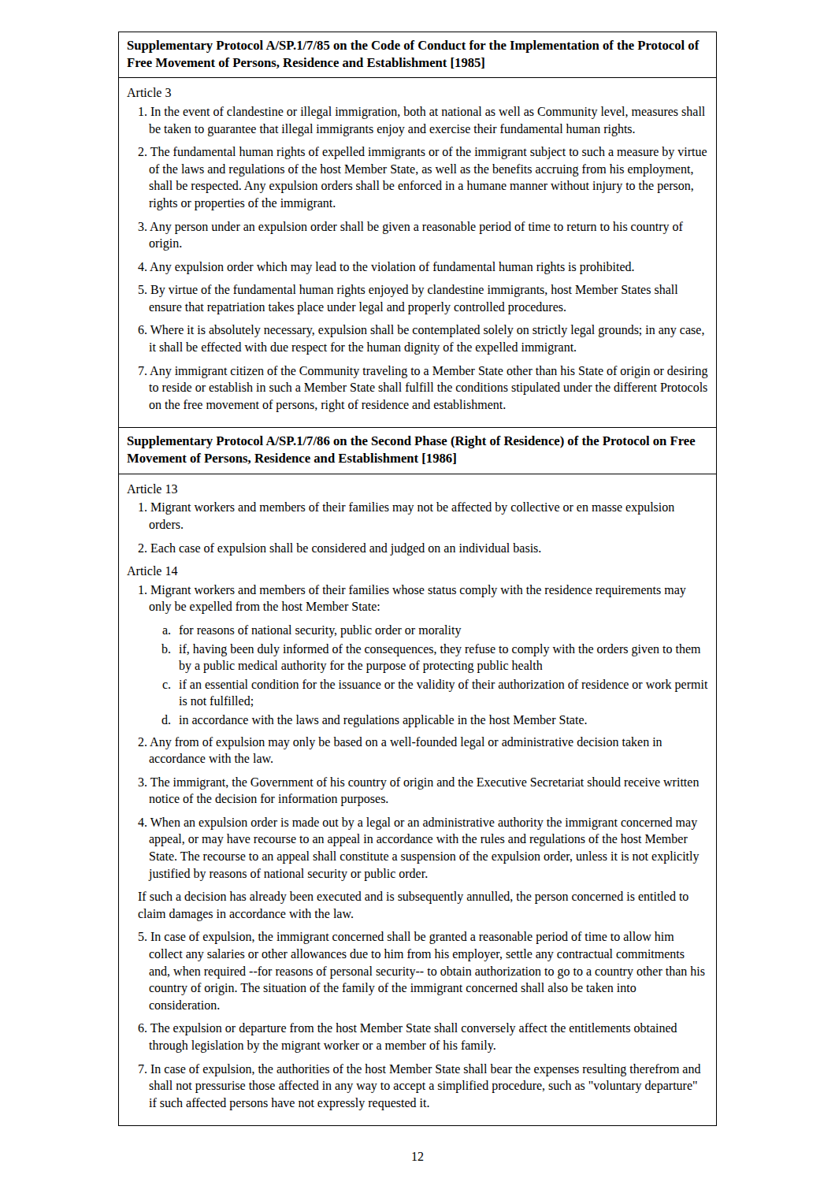Supplementary Protocol A/SP.1/7/85 on the Code of Conduct for the Implementation of the Protocol of Free Movement of Persons, Residence and Establishment [1985]
Article 3
1. In the event of clandestine or illegal immigration, both at national as well as Community level, measures shall be taken to guarantee that illegal immigrants enjoy and exercise their fundamental human rights.
2. The fundamental human rights of expelled immigrants or of the immigrant subject to such a measure by virtue of the laws and regulations of the host Member State, as well as the benefits accruing from his employment, shall be respected. Any expulsion orders shall be enforced in a humane manner without injury to the person, rights or properties of the immigrant.
3. Any person under an expulsion order shall be given a reasonable period of time to return to his country of origin.
4. Any expulsion order which may lead to the violation of fundamental human rights is prohibited.
5. By virtue of the fundamental human rights enjoyed by clandestine immigrants, host Member States shall ensure that repatriation takes place under legal and properly controlled procedures.
6. Where it is absolutely necessary, expulsion shall be contemplated solely on strictly legal grounds; in any case, it shall be effected with due respect for the human dignity of the expelled immigrant.
7. Any immigrant citizen of the Community traveling to a Member State other than his State of origin or desiring to reside or establish in such a Member State shall fulfill the conditions stipulated under the different Protocols on the free movement of persons, right of residence and establishment.
Supplementary Protocol A/SP.1/7/86 on the Second Phase (Right of Residence) of the Protocol on Free Movement of Persons, Residence and Establishment [1986]
Article 13
1. Migrant workers and members of their families may not be affected by collective or en masse expulsion orders.
2. Each case of expulsion shall be considered and judged on an individual basis.
Article 14
1. Migrant workers and members of their families whose status comply with the residence requirements may only be expelled from the host Member State:
for reasons of national security, public order or morality
if, having been duly informed of the consequences, they refuse to comply with the orders given to them by a public medical authority for the purpose of protecting public health
if an essential condition for the issuance or the validity of their authorization of residence or work permit is not fulfilled;
in accordance with the laws and regulations applicable in the host Member State.
2. Any from of expulsion may only be based on a well-founded legal or administrative decision taken in accordance with the law.
3. The immigrant, the Government of his country of origin and the Executive Secretariat should receive written notice of the decision for information purposes.
4. When an expulsion order is made out by a legal or an administrative authority the immigrant concerned may appeal, or may have recourse to an appeal in accordance with the rules and regulations of the host Member State. The recourse to an appeal shall constitute a suspension of the expulsion order, unless it is not explicitly justified by reasons of national security or public order.
If such a decision has already been executed and is subsequently annulled, the person concerned is entitled to claim damages in accordance with the law.
5. In case of expulsion, the immigrant concerned shall be granted a reasonable period of time to allow him collect any salaries or other allowances due to him from his employer, settle any contractual commitments and, when required --for reasons of personal security-- to obtain authorization to go to a country other than his country of origin. The situation of the family of the immigrant concerned shall also be taken into consideration.
6. The expulsion or departure from the host Member State shall conversely affect the entitlements obtained through legislation by the migrant worker or a member of his family.
7. In case of expulsion, the authorities of the host Member State shall bear the expenses resulting therefrom and shall not pressurise those affected in any way to accept a simplified procedure, such as "voluntary departure" if such affected persons have not expressly requested it.
12